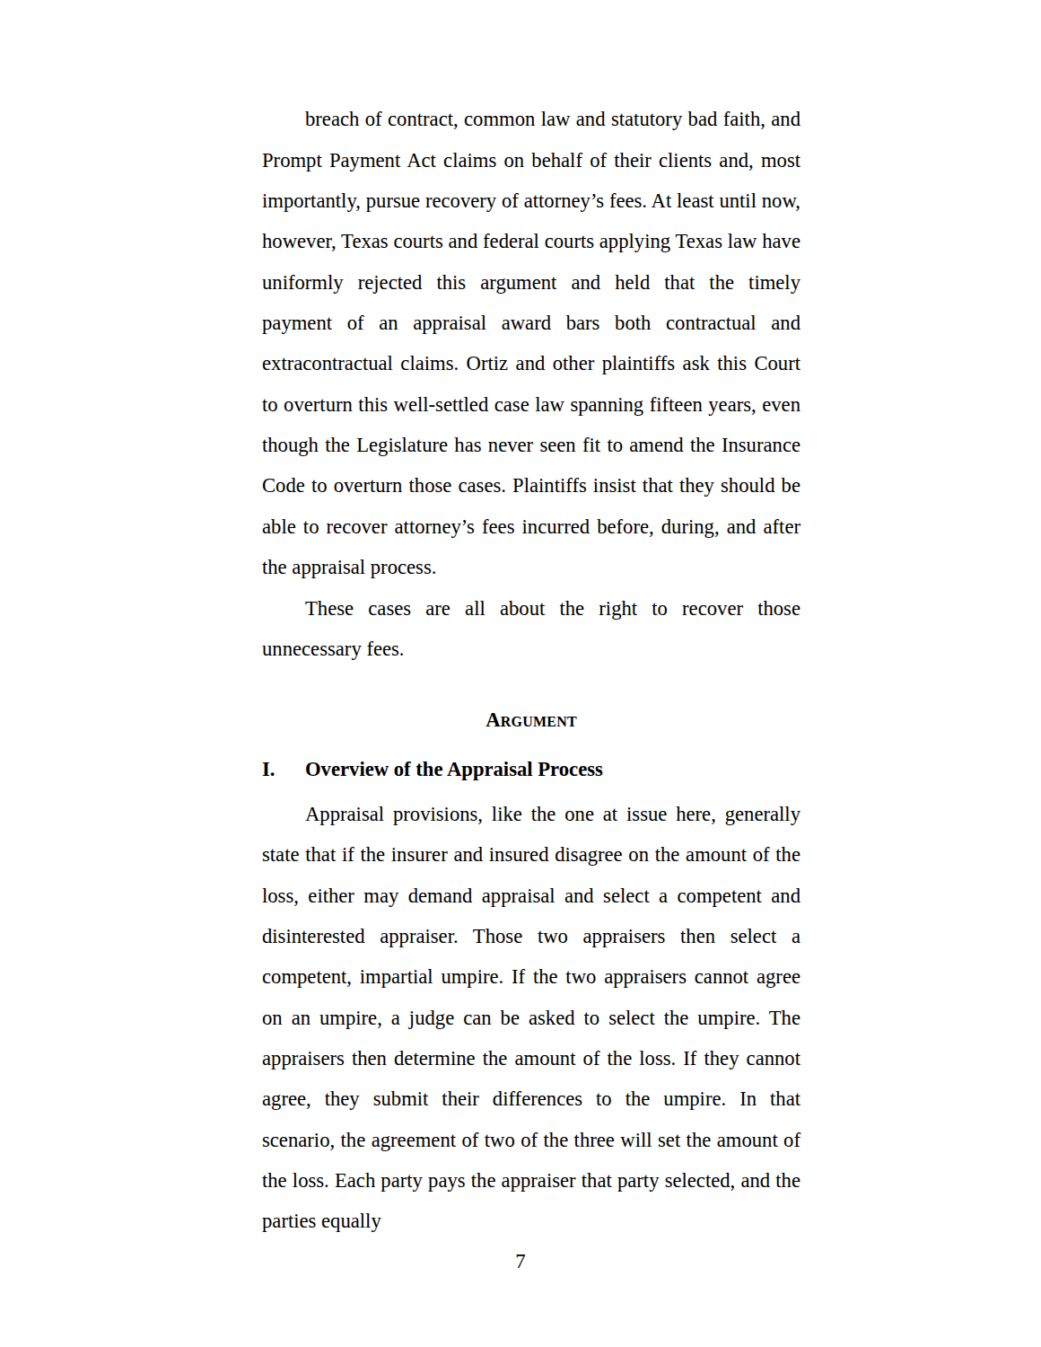breach of contract, common law and statutory bad faith, and Prompt Payment Act claims on behalf of their clients and, most importantly, pursue recovery of attorney’s fees. At least until now, however, Texas courts and federal courts applying Texas law have uniformly rejected this argument and held that the timely payment of an appraisal award bars both contractual and extracontractual claims. Ortiz and other plaintiffs ask this Court to overturn this well-settled case law spanning fifteen years, even though the Legislature has never seen fit to amend the Insurance Code to overturn those cases. Plaintiffs insist that they should be able to recover attorney’s fees incurred before, during, and after the appraisal process.
These cases are all about the right to recover those unnecessary fees.
Argument
I. Overview of the Appraisal Process
Appraisal provisions, like the one at issue here, generally state that if the insurer and insured disagree on the amount of the loss, either may demand appraisal and select a competent and disinterested appraiser. Those two appraisers then select a competent, impartial umpire. If the two appraisers cannot agree on an umpire, a judge can be asked to select the umpire. The appraisers then determine the amount of the loss. If they cannot agree, they submit their differences to the umpire. In that scenario, the agreement of two of the three will set the amount of the loss. Each party pays the appraiser that party selected, and the parties equally
7